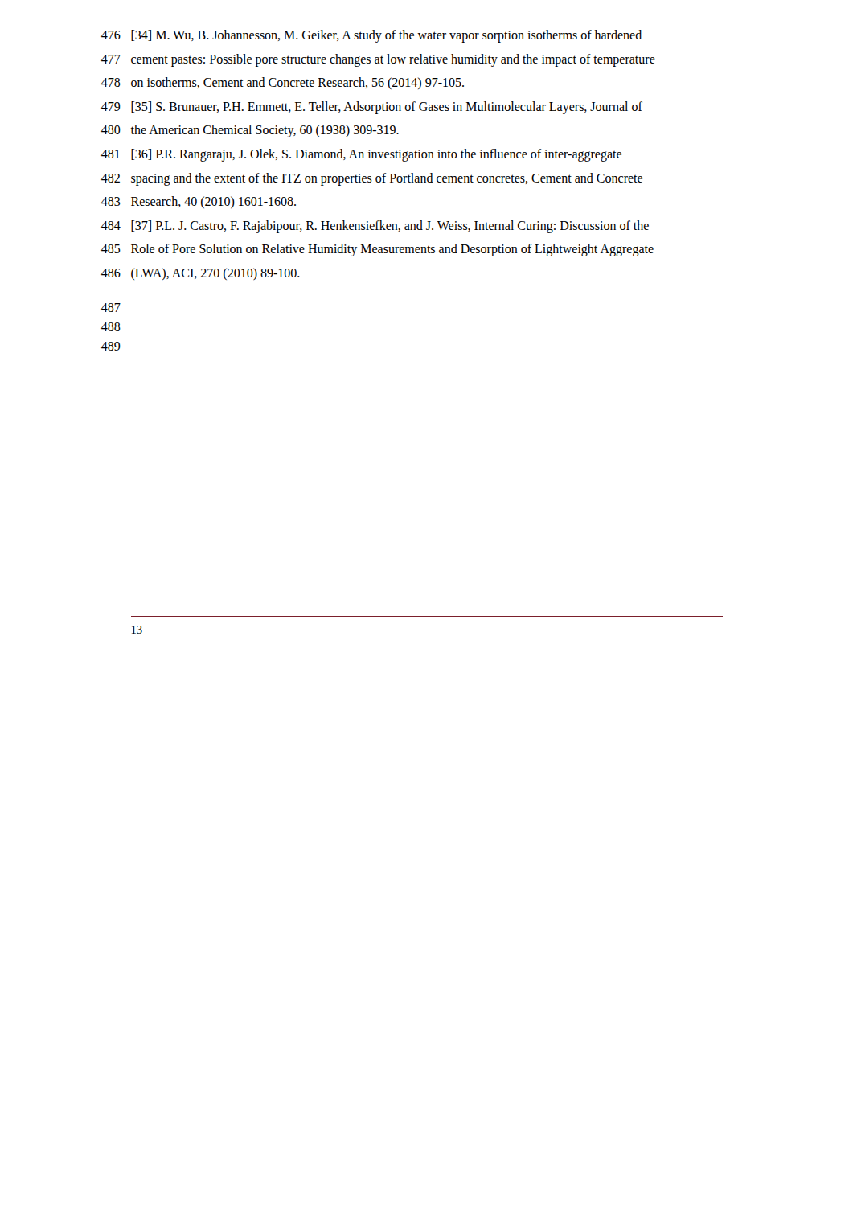476 [34] M. Wu, B. Johannesson, M. Geiker, A study of the water vapor sorption isotherms of hardened
477 cement pastes: Possible pore structure changes at low relative humidity and the impact of temperature
478 on isotherms, Cement and Concrete Research, 56 (2014) 97-105.
479 [35] S. Brunauer, P.H. Emmett, E. Teller, Adsorption of Gases in Multimolecular Layers, Journal of
480 the American Chemical Society, 60 (1938) 309-319.
481 [36] P.R. Rangaraju, J. Olek, S. Diamond, An investigation into the influence of inter-aggregate
482 spacing and the extent of the ITZ on properties of Portland cement concretes, Cement and Concrete
483 Research, 40 (2010) 1601-1608.
484 [37] P.L. J. Castro, F. Rajabipour, R. Henkensiefken, and J. Weiss, Internal Curing: Discussion of the
485 Role of Pore Solution on Relative Humidity Measurements and Desorption of Lightweight Aggregate
486 (LWA), ACI, 270 (2010) 89-100.
487
488
489
13